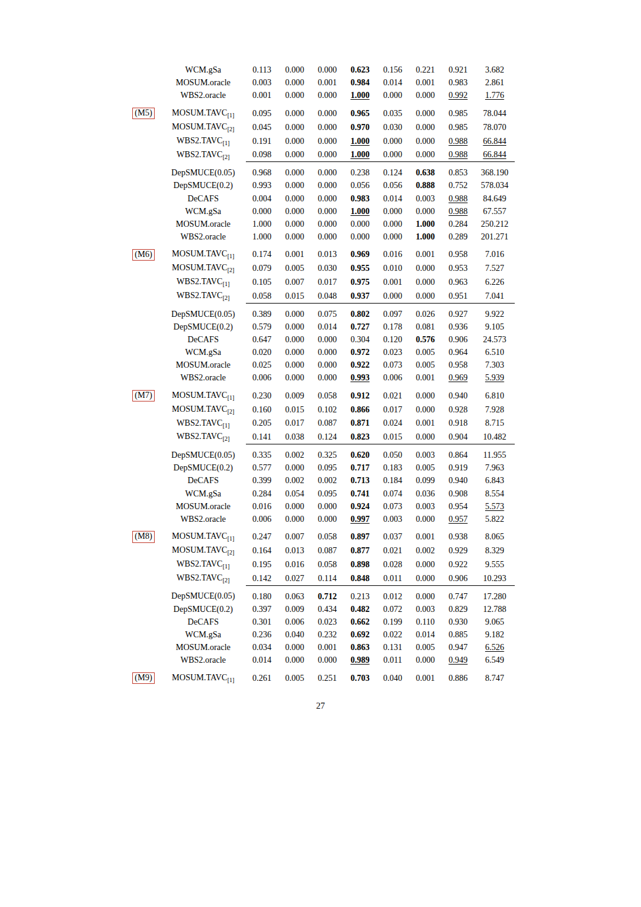| | WCM.gSa | 0.113 | 0.000 | 0.000 | 0.623 | 0.156 | 0.221 | 0.921 | 3.682 |
| | MOSUM.oracle | 0.003 | 0.000 | 0.001 | 0.984 | 0.014 | 0.001 | 0.983 | 2.861 |
| | WBS2.oracle | 0.001 | 0.000 | 0.000 | 1.000 | 0.000 | 0.000 | 0.992 | 1.776 |
| (M5) | MOSUM.TAVC [1] | 0.095 | 0.000 | 0.000 | 0.965 | 0.035 | 0.000 | 0.985 | 78.044 |
| | MOSUM.TAVC [2] | 0.045 | 0.000 | 0.000 | 0.970 | 0.030 | 0.000 | 0.985 | 78.070 |
| | WBS2.TAVC [1] | 0.191 | 0.000 | 0.000 | 1.000 | 0.000 | 0.000 | 0.988 | 66.844 |
| | WBS2.TAVC [2] | 0.098 | 0.000 | 0.000 | 1.000 | 0.000 | 0.000 | 0.988 | 66.844 |
| | DepSMUCE(0.05) | 0.968 | 0.000 | 0.000 | 0.238 | 0.124 | 0.638 | 0.853 | 368.190 |
| | DepSMUCE(0.2) | 0.993 | 0.000 | 0.000 | 0.056 | 0.056 | 0.888 | 0.752 | 578.034 |
| | DeCAFS | 0.004 | 0.000 | 0.000 | 0.983 | 0.014 | 0.003 | 0.988 | 84.649 |
| | WCM.gSa | 0.000 | 0.000 | 0.000 | 1.000 | 0.000 | 0.000 | 0.988 | 67.557 |
| | MOSUM.oracle | 1.000 | 0.000 | 0.000 | 0.000 | 0.000 | 1.000 | 0.284 | 250.212 |
| | WBS2.oracle | 1.000 | 0.000 | 0.000 | 0.000 | 0.000 | 1.000 | 0.289 | 201.271 |
| (M6) | MOSUM.TAVC [1] | 0.174 | 0.001 | 0.013 | 0.969 | 0.016 | 0.001 | 0.958 | 7.016 |
| | MOSUM.TAVC [2] | 0.079 | 0.005 | 0.030 | 0.955 | 0.010 | 0.000 | 0.953 | 7.527 |
| | WBS2.TAVC [1] | 0.105 | 0.007 | 0.017 | 0.975 | 0.001 | 0.000 | 0.963 | 6.226 |
| | WBS2.TAVC [2] | 0.058 | 0.015 | 0.048 | 0.937 | 0.000 | 0.000 | 0.951 | 7.041 |
| | DepSMUCE(0.05) | 0.389 | 0.000 | 0.075 | 0.802 | 0.097 | 0.026 | 0.927 | 9.922 |
| | DepSMUCE(0.2) | 0.579 | 0.000 | 0.014 | 0.727 | 0.178 | 0.081 | 0.936 | 9.105 |
| | DeCAFS | 0.647 | 0.000 | 0.000 | 0.304 | 0.120 | 0.576 | 0.906 | 24.573 |
| | WCM.gSa | 0.020 | 0.000 | 0.000 | 0.972 | 0.023 | 0.005 | 0.964 | 6.510 |
| | MOSUM.oracle | 0.025 | 0.000 | 0.000 | 0.922 | 0.073 | 0.005 | 0.958 | 7.303 |
| | WBS2.oracle | 0.006 | 0.000 | 0.000 | 0.993 | 0.006 | 0.001 | 0.969 | 5.939 |
| (M7) | MOSUM.TAVC [1] | 0.230 | 0.009 | 0.058 | 0.912 | 0.021 | 0.000 | 0.940 | 6.810 |
| | MOSUM.TAVC [2] | 0.160 | 0.015 | 0.102 | 0.866 | 0.017 | 0.000 | 0.928 | 7.928 |
| | WBS2.TAVC [1] | 0.205 | 0.017 | 0.087 | 0.871 | 0.024 | 0.001 | 0.918 | 8.715 |
| | WBS2.TAVC [2] | 0.141 | 0.038 | 0.124 | 0.823 | 0.015 | 0.000 | 0.904 | 10.482 |
| | DepSMUCE(0.05) | 0.335 | 0.002 | 0.325 | 0.620 | 0.050 | 0.003 | 0.864 | 11.955 |
| | DepSMUCE(0.2) | 0.577 | 0.000 | 0.095 | 0.717 | 0.183 | 0.005 | 0.919 | 7.963 |
| | DeCAFS | 0.399 | 0.002 | 0.002 | 0.713 | 0.184 | 0.099 | 0.940 | 6.843 |
| | WCM.gSa | 0.284 | 0.054 | 0.095 | 0.741 | 0.074 | 0.036 | 0.908 | 8.554 |
| | MOSUM.oracle | 0.016 | 0.000 | 0.000 | 0.924 | 0.073 | 0.003 | 0.954 | 5.573 |
| | WBS2.oracle | 0.006 | 0.000 | 0.000 | 0.997 | 0.003 | 0.000 | 0.957 | 5.822 |
| (M8) | MOSUM.TAVC [1] | 0.247 | 0.007 | 0.058 | 0.897 | 0.037 | 0.001 | 0.938 | 8.065 |
| | MOSUM.TAVC [2] | 0.164 | 0.013 | 0.087 | 0.877 | 0.021 | 0.002 | 0.929 | 8.329 |
| | WBS2.TAVC [1] | 0.195 | 0.016 | 0.058 | 0.898 | 0.028 | 0.000 | 0.922 | 9.555 |
| | WBS2.TAVC [2] | 0.142 | 0.027 | 0.114 | 0.848 | 0.011 | 0.000 | 0.906 | 10.293 |
| | DepSMUCE(0.05) | 0.180 | 0.063 | 0.712 | 0.213 | 0.012 | 0.000 | 0.747 | 17.280 |
| | DepSMUCE(0.2) | 0.397 | 0.009 | 0.434 | 0.482 | 0.072 | 0.003 | 0.829 | 12.788 |
| | DeCAFS | 0.301 | 0.006 | 0.023 | 0.662 | 0.199 | 0.110 | 0.930 | 9.065 |
| | WCM.gSa | 0.236 | 0.040 | 0.232 | 0.692 | 0.022 | 0.014 | 0.885 | 9.182 |
| | MOSUM.oracle | 0.034 | 0.000 | 0.001 | 0.863 | 0.131 | 0.005 | 0.947 | 6.526 |
| | WBS2.oracle | 0.014 | 0.000 | 0.000 | 0.989 | 0.011 | 0.000 | 0.949 | 6.549 |
| (M9) | MOSUM.TAVC [1] | 0.261 | 0.005 | 0.251 | 0.703 | 0.040 | 0.001 | 0.886 | 8.747 |
27